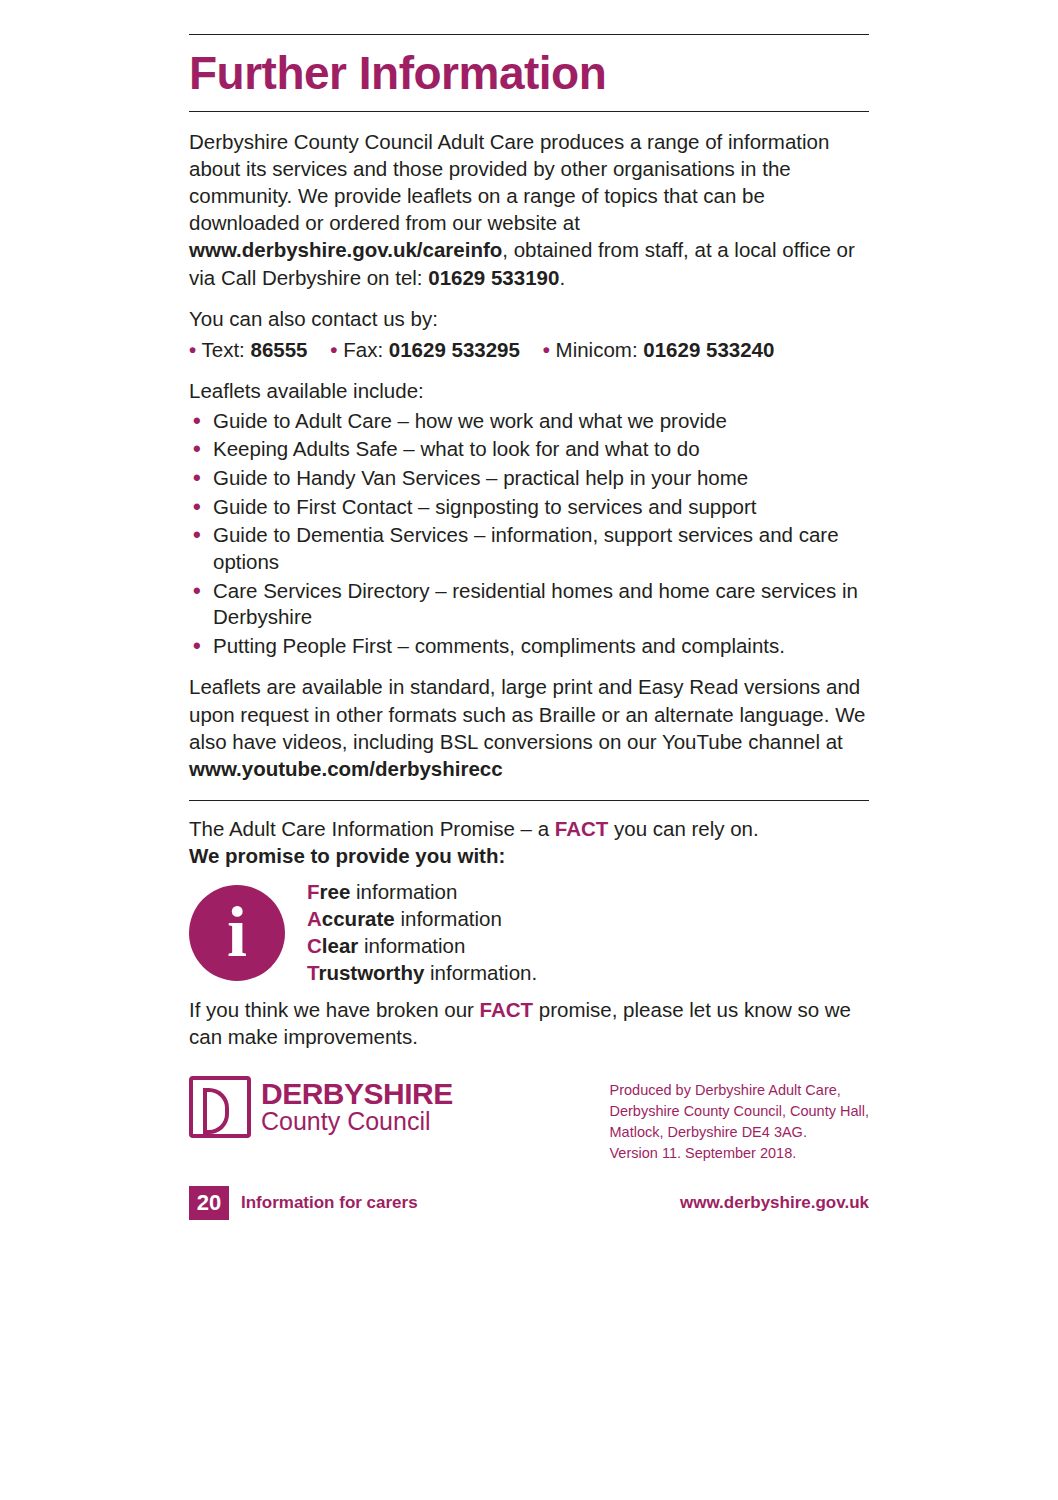Further Information
Derbyshire County Council Adult Care produces a range of information about its services and those provided by other organisations in the community. We provide leaflets on a range of topics that can be downloaded or ordered from our website at www.derbyshire.gov.uk/careinfo, obtained from staff, at a local office or via Call Derbyshire on tel: 01629 533190.
You can also contact us by:
• Text: 86555 • Fax: 01629 533295 • Minicom: 01629 533240
Leaflets available include:
Guide to Adult Care – how we work and what we provide
Keeping Adults Safe – what to look for and what to do
Guide to Handy Van Services – practical help in your home
Guide to First Contact – signposting to services and support
Guide to Dementia Services – information, support services and care options
Care Services Directory – residential homes and home care services in Derbyshire
Putting People First – comments, compliments and complaints.
Leaflets are available in standard, large print and Easy Read versions and upon request in other formats such as Braille or an alternate language. We also have videos, including BSL conversions on our YouTube channel at www.youtube.com/derbyshirecc
The Adult Care Information Promise – a FACT you can rely on.
We promise to provide you with:
Free information
Accurate information
Clear information
Trustworthy information.
If you think we have broken our FACT promise, please let us know so we can make improvements.
DERBYSHIRE County Council
Produced by Derbyshire Adult Care,
Derbyshire County Council, County Hall,
Matlock, Derbyshire DE4 3AG.
Version 11. September 2018.
20
Information for carers
www.derbyshire.gov.uk